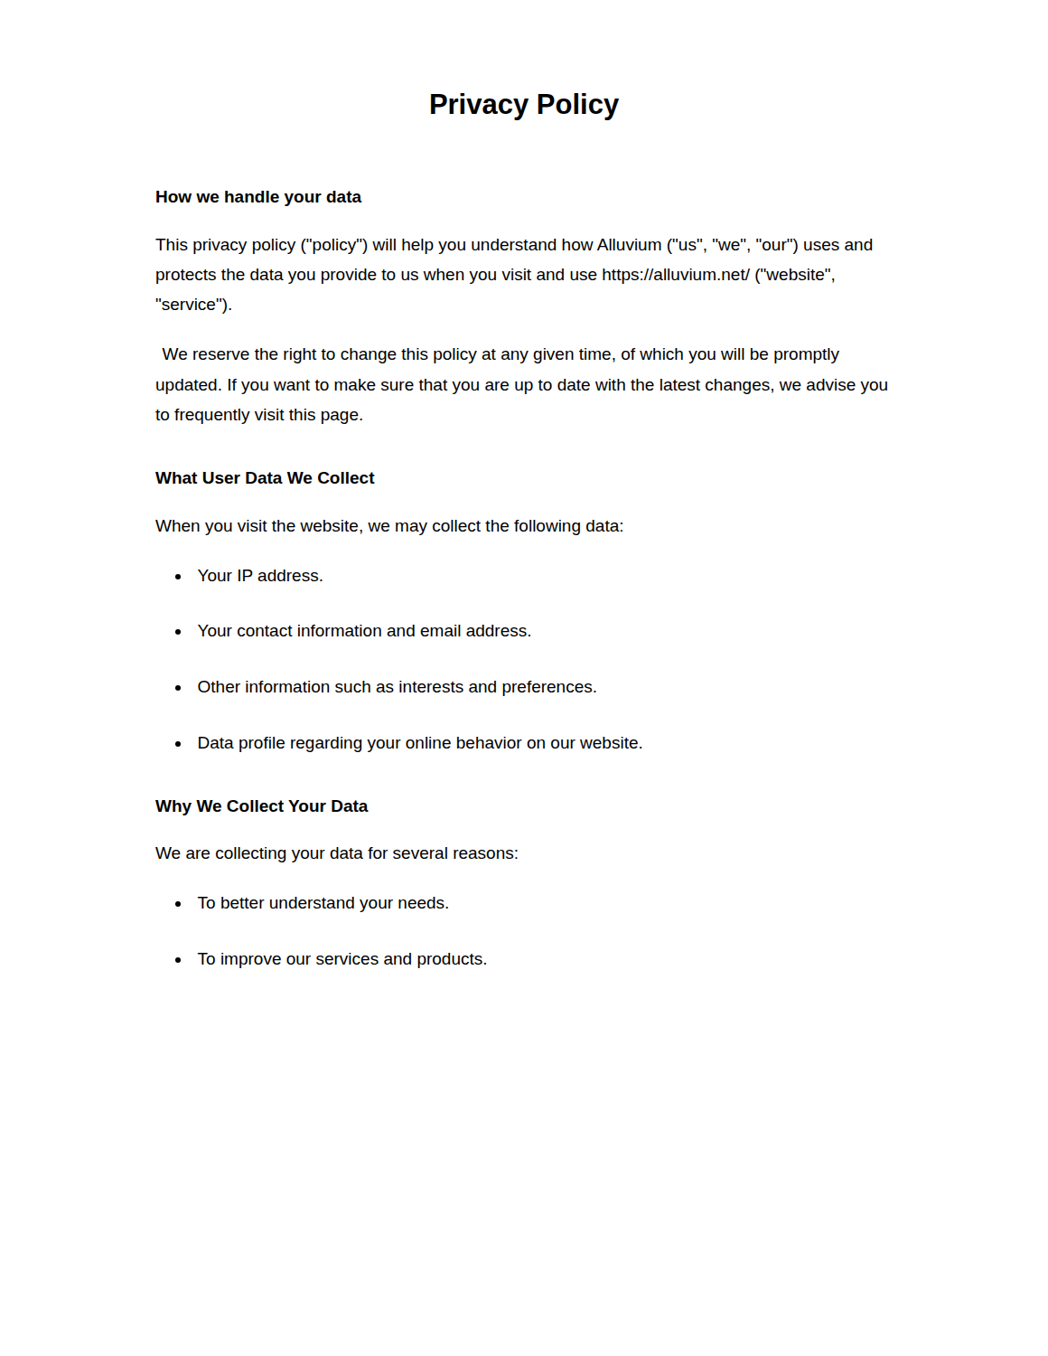Privacy Policy
How we handle your data
This privacy policy ("policy") will help you understand how Alluvium ("us", "we", "our") uses and protects the data you provide to us when you visit and use https://alluvium.net/ ("website", "service").
We reserve the right to change this policy at any given time, of which you will be promptly updated. If you want to make sure that you are up to date with the latest changes, we advise you to frequently visit this page.
What User Data We Collect
When you visit the website, we may collect the following data:
Your IP address.
Your contact information and email address.
Other information such as interests and preferences.
Data profile regarding your online behavior on our website.
Why We Collect Your Data
We are collecting your data for several reasons:
To better understand your needs.
To improve our services and products.